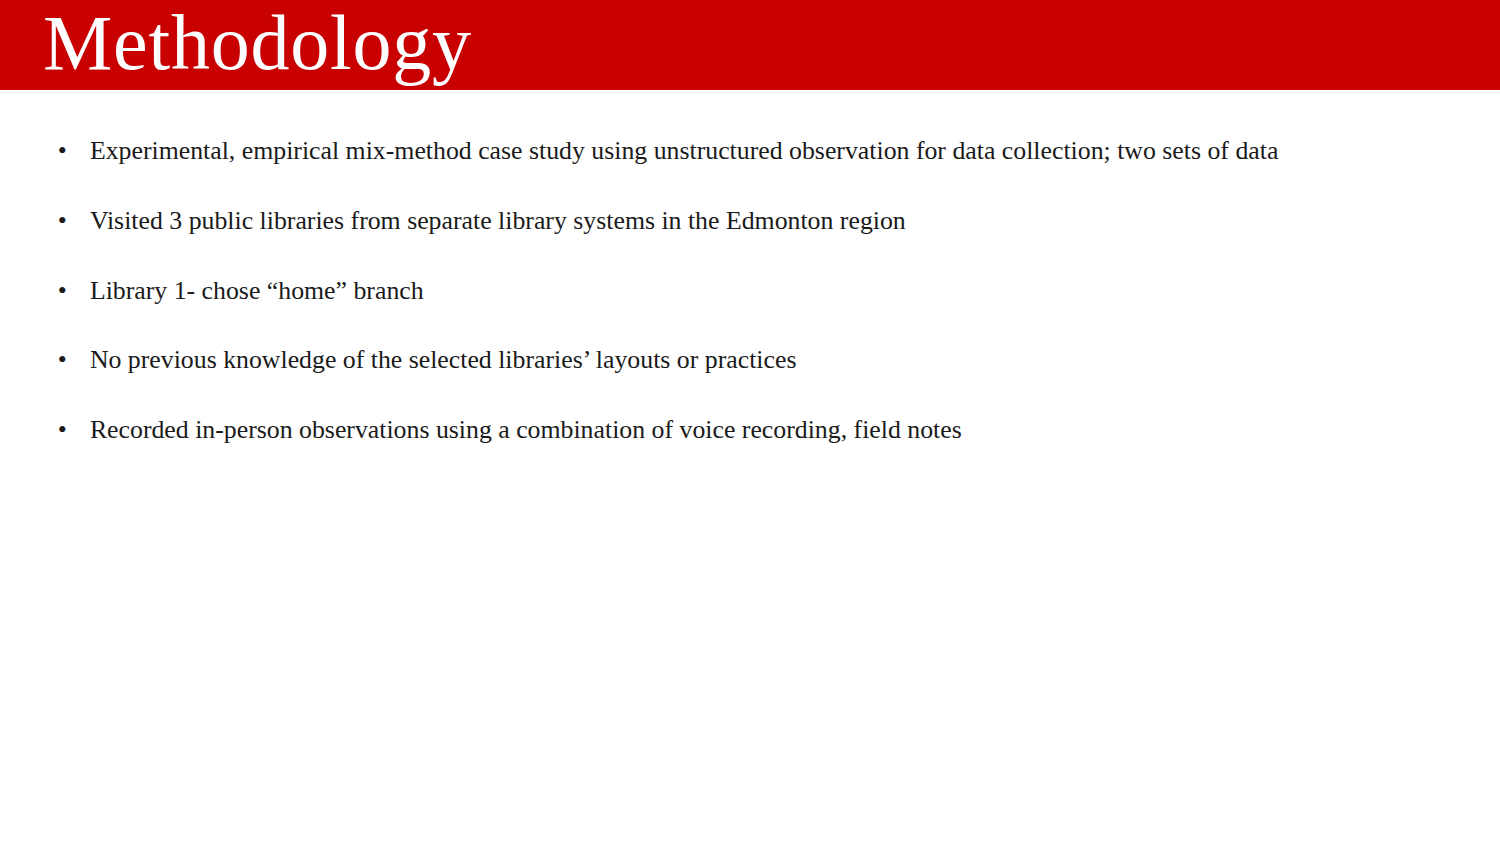Methodology
Experimental, empirical mix-method case study using unstructured observation for data collection; two sets of data
Visited 3 public libraries from separate library systems in the Edmonton region
Library 1- chose “home” branch
No previous knowledge of the selected libraries’ layouts or practices
Recorded in-person observations using a combination of voice recording, field notes